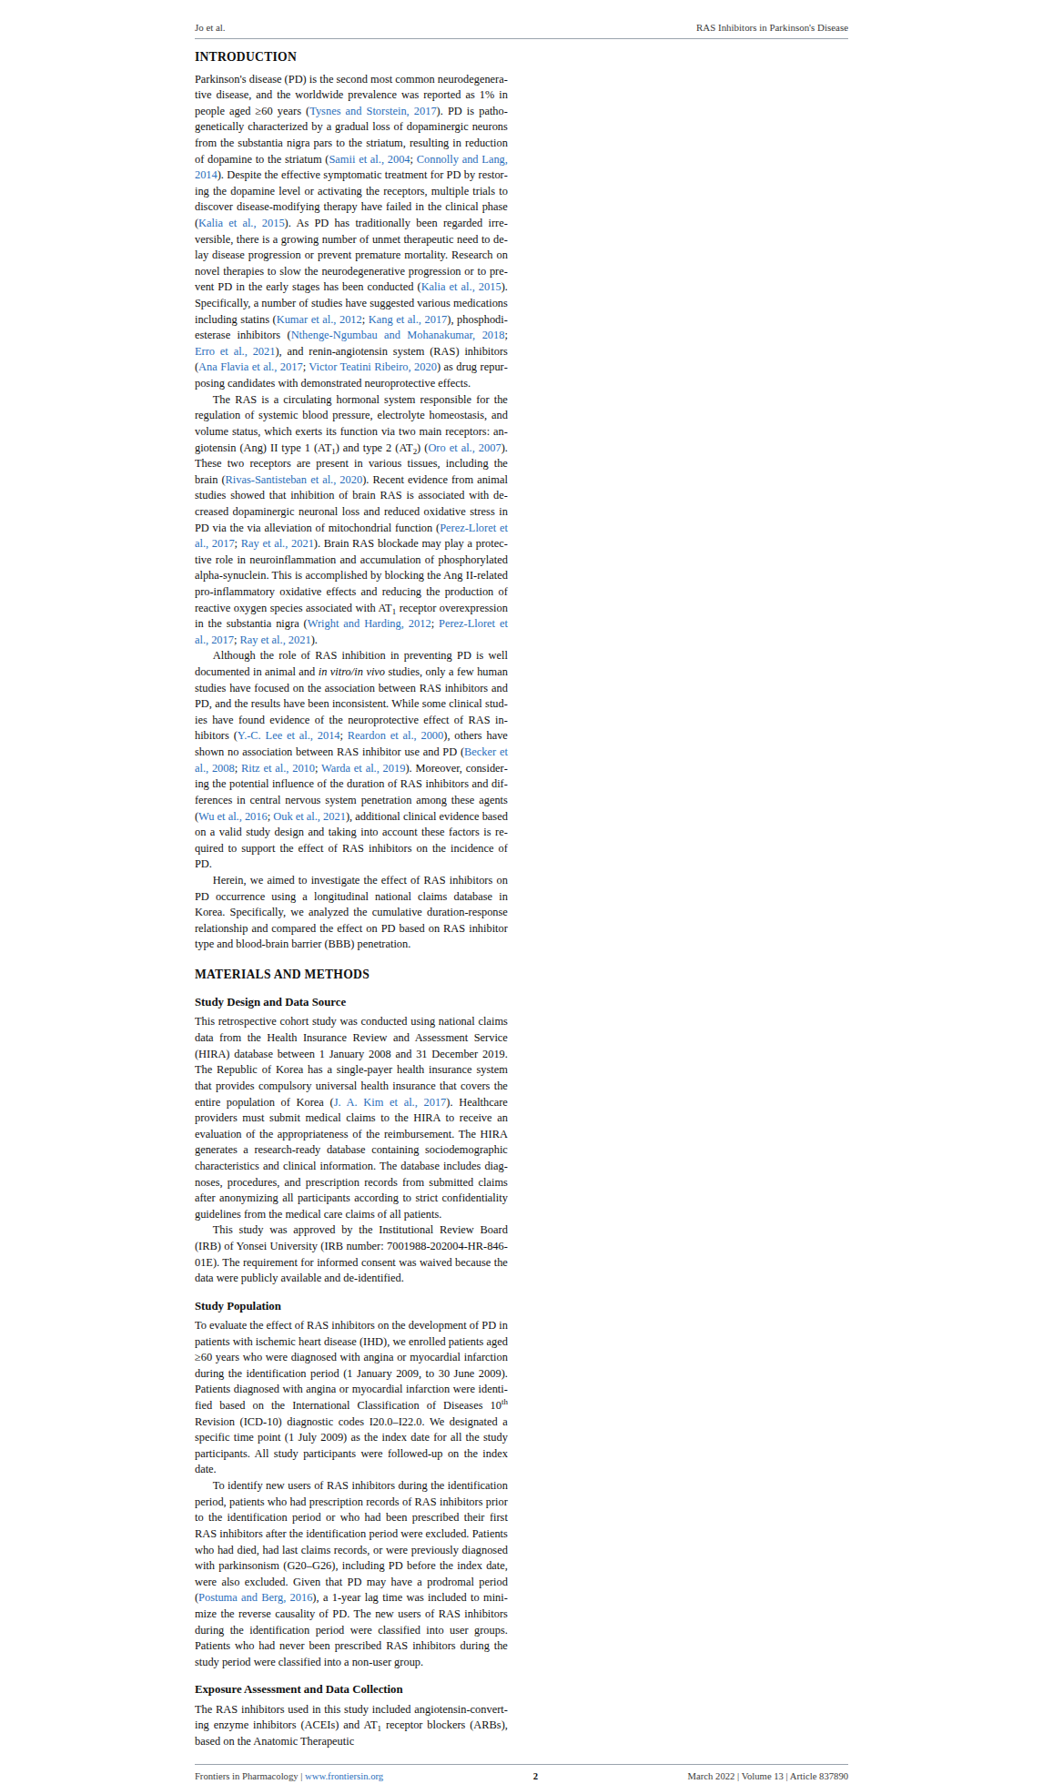Jo et al.
RAS Inhibitors in Parkinson's Disease
Introduction
Parkinson's disease (PD) is the second most common neurodegenerative disease, and the worldwide prevalence was reported as 1% in people aged ≥60 years (Tysnes and Storstein, 2017). PD is pathogenetically characterized by a gradual loss of dopaminergic neurons from the substantia nigra pars to the striatum, resulting in reduction of dopamine to the striatum (Samii et al., 2004; Connolly and Lang, 2014). Despite the effective symptomatic treatment for PD by restoring the dopamine level or activating the receptors, multiple trials to discover disease-modifying therapy have failed in the clinical phase (Kalia et al., 2015). As PD has traditionally been regarded irreversible, there is a growing number of unmet therapeutic need to delay disease progression or prevent premature mortality. Research on novel therapies to slow the neurodegenerative progression or to prevent PD in the early stages has been conducted (Kalia et al., 2015). Specifically, a number of studies have suggested various medications including statins (Kumar et al., 2012; Kang et al., 2017), phosphodiesterase inhibitors (Nthenge-Ngumbau and Mohanakumar, 2018; Erro et al., 2021), and renin-angiotensin system (RAS) inhibitors (Ana Flavia et al., 2017; Victor Teatini Ribeiro, 2020) as drug repurposing candidates with demonstrated neuroprotective effects.
The RAS is a circulating hormonal system responsible for the regulation of systemic blood pressure, electrolyte homeostasis, and volume status, which exerts its function via two main receptors: angiotensin (Ang) II type 1 (AT1) and type 2 (AT2) (Oro et al., 2007). These two receptors are present in various tissues, including the brain (Rivas-Santisteban et al., 2020). Recent evidence from animal studies showed that inhibition of brain RAS is associated with decreased dopaminergic neuronal loss and reduced oxidative stress in PD via the via alleviation of mitochondrial function (Perez-Lloret et al., 2017; Ray et al., 2021). Brain RAS blockade may play a protective role in neuroinflammation and accumulation of phosphorylated alpha-synuclein. This is accomplished by blocking the Ang II-related pro-inflammatory oxidative effects and reducing the production of reactive oxygen species associated with AT1 receptor overexpression in the substantia nigra (Wright and Harding, 2012; Perez-Lloret et al., 2017; Ray et al., 2021).
Although the role of RAS inhibition in preventing PD is well documented in animal and in vitro/in vivo studies, only a few human studies have focused on the association between RAS inhibitors and PD, and the results have been inconsistent. While some clinical studies have found evidence of the neuroprotective effect of RAS inhibitors (Y.-C. Lee et al., 2014; Reardon et al., 2000), others have shown no association between RAS inhibitor use and PD (Becker et al., 2008; Ritz et al., 2010; Warda et al., 2019). Moreover, considering the potential influence of the duration of RAS inhibitors and differences in central nervous system penetration among these agents (Wu et al., 2016; Ouk et al., 2021), additional clinical evidence based on a valid study design and taking into account these factors is required to support the effect of RAS inhibitors on the incidence of PD.
Herein, we aimed to investigate the effect of RAS inhibitors on PD occurrence using a longitudinal national claims database in Korea. Specifically, we analyzed the cumulative duration-response relationship and compared the effect on PD based on RAS inhibitor type and blood-brain barrier (BBB) penetration.
Materials and Methods
Study Design and Data Source
This retrospective cohort study was conducted using national claims data from the Health Insurance Review and Assessment Service (HIRA) database between 1 January 2008 and 31 December 2019. The Republic of Korea has a single-payer health insurance system that provides compulsory universal health insurance that covers the entire population of Korea (J. A. Kim et al., 2017). Healthcare providers must submit medical claims to the HIRA to receive an evaluation of the appropriateness of the reimbursement. The HIRA generates a research-ready database containing sociodemographic characteristics and clinical information. The database includes diagnoses, procedures, and prescription records from submitted claims after anonymizing all participants according to strict confidentiality guidelines from the medical care claims of all patients.
This study was approved by the Institutional Review Board (IRB) of Yonsei University (IRB number: 7001988-202004-HR-846-01E). The requirement for informed consent was waived because the data were publicly available and de-identified.
Study Population
To evaluate the effect of RAS inhibitors on the development of PD in patients with ischemic heart disease (IHD), we enrolled patients aged ≥60 years who were diagnosed with angina or myocardial infarction during the identification period (1 January 2009, to 30 June 2009). Patients diagnosed with angina or myocardial infarction were identified based on the International Classification of Diseases 10th Revision (ICD-10) diagnostic codes I20.0–I22.0. We designated a specific time point (1 July 2009) as the index date for all the study participants. All study participants were followed-up on the index date.
To identify new users of RAS inhibitors during the identification period, patients who had prescription records of RAS inhibitors prior to the identification period or who had been prescribed their first RAS inhibitors after the identification period were excluded. Patients who had died, had last claims records, or were previously diagnosed with parkinsonism (G20–G26), including PD before the index date, were also excluded. Given that PD may have a prodromal period (Postuma and Berg, 2016), a 1-year lag time was included to minimize the reverse causality of PD. The new users of RAS inhibitors during the identification period were classified into user groups. Patients who had never been prescribed RAS inhibitors during the study period were classified into a non-user group.
Exposure Assessment and Data Collection
The RAS inhibitors used in this study included angiotensin-converting enzyme inhibitors (ACEIs) and AT1 receptor blockers (ARBs), based on the Anatomic Therapeutic
Frontiers in Pharmacology | www.frontiersin.org
2
March 2022 | Volume 13 | Article 837890